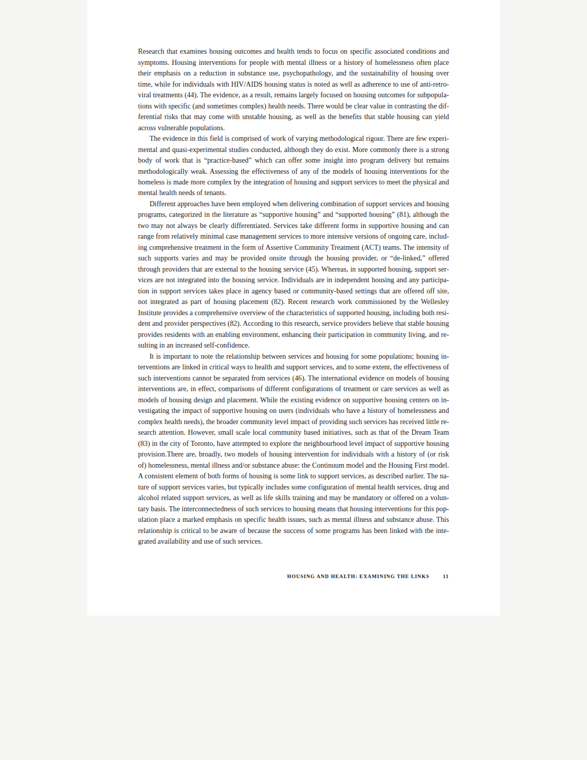Research that examines housing outcomes and health tends to focus on specific associated conditions and symptoms. Housing interventions for people with mental illness or a history of homelessness often place their emphasis on a reduction in substance use, psychopathology, and the sustainability of housing over time, while for individuals with HIV/AIDS housing status is noted as well as adherence to use of anti-retroviral treatments (44). The evidence, as a result, remains largely focused on housing outcomes for subpopulations with specific (and sometimes complex) health needs. There would be clear value in contrasting the differential risks that may come with unstable housing, as well as the benefits that stable housing can yield across vulnerable populations.
The evidence in this field is comprised of work of varying methodological rigour. There are few experimental and quasi-experimental studies conducted, although they do exist. More commonly there is a strong body of work that is “practice-based” which can offer some insight into program delivery but remains methodologically weak. Assessing the effectiveness of any of the models of housing interventions for the homeless is made more complex by the integration of housing and support services to meet the physical and mental health needs of tenants.
Different approaches have been employed when delivering combination of support services and housing programs, categorized in the literature as “supportive housing” and “supported housing” (81), although the two may not always be clearly differentiated. Services take different forms in supportive housing and can range from relatively minimal case management services to more intensive versions of ongoing care, including comprehensive treatment in the form of Assertive Community Treatment (ACT) teams. The intensity of such supports varies and may be provided onsite through the housing provider, or “de-linked,” offered through providers that are external to the housing service (45). Whereas, in supported housing, support services are not integrated into the housing service. Individuals are in independent housing and any participation in support services takes place in agency based or community-based settings that are offered off site, not integrated as part of housing placement (82). Recent research work commissioned by the Wellesley Institute provides a comprehensive overview of the characteristics of supported housing, including both resident and provider perspectives (82). According to this research, service providers believe that stable housing provides residents with an enabling environment, enhancing their participation in community living, and resulting in an increased self-confidence.
It is important to note the relationship between services and housing for some populations; housing interventions are linked in critical ways to health and support services, and to some extent, the effectiveness of such interventions cannot be separated from services (46). The international evidence on models of housing interventions are, in effect, comparisons of different configurations of treatment or care services as well as models of housing design and placement. While the existing evidence on supportive housing centers on investigating the impact of supportive housing on users (individuals who have a history of homelessness and complex health needs), the broader community level impact of providing such services has received little research attention. However, small scale local community based initiatives, such as that of the Dream Team (83) in the city of Toronto, have attempted to explore the neighbourhood level impact of supportive housing provision.There are, broadly, two models of housing intervention for individuals with a history of (or risk of) homelessness, mental illness and/or substance abuse: the Continuum model and the Housing First model. A consistent element of both forms of housing is some link to support services, as described earlier. The nature of support services varies, but typically includes some configuration of mental health services, drug and alcohol related support services, as well as life skills training and may be mandatory or offered on a voluntary basis. The interconnectedness of such services to housing means that housing interventions for this population place a marked emphasis on specific health issues, such as mental illness and substance abuse. This relationship is critical to be aware of because the success of some programs has been linked with the integrated availability and use of such services.
Housing and Health: Examining the Links 11